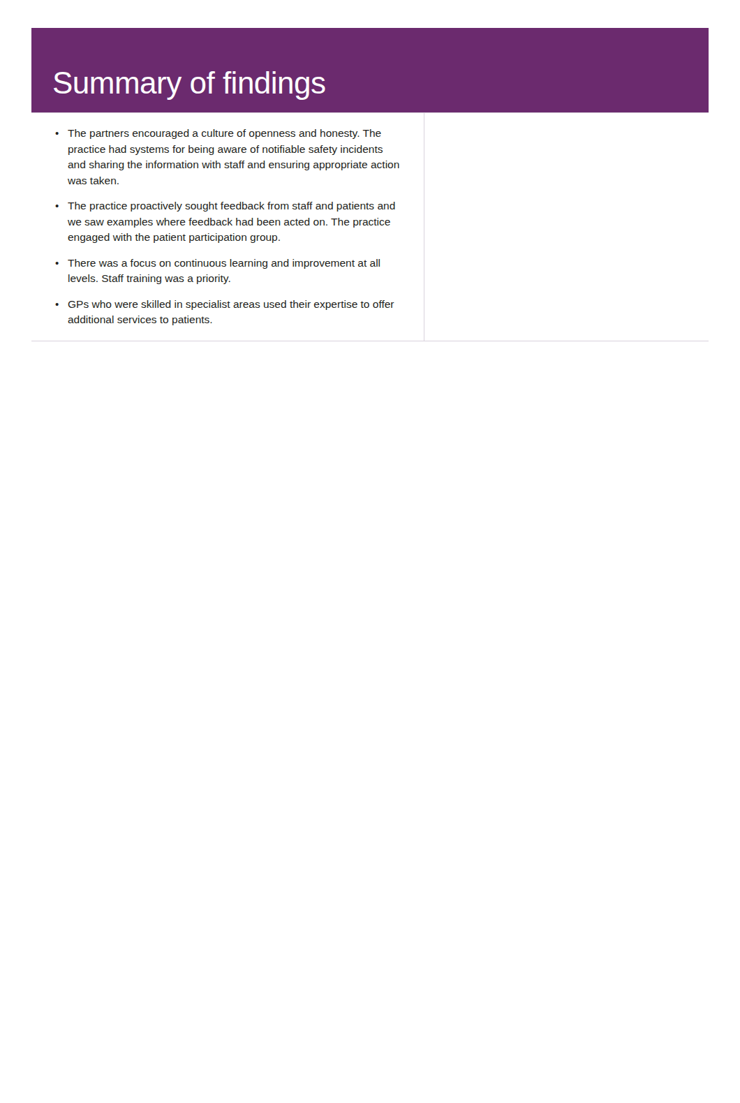Summary of findings
The partners encouraged a culture of openness and honesty. The practice had systems for being aware of notifiable safety incidents and sharing the information with staff and ensuring appropriate action was taken.
The practice proactively sought feedback from staff and patients and we saw examples where feedback had been acted on. The practice engaged with the patient participation group.
There was a focus on continuous learning and improvement at all levels. Staff training was a priority.
GPs who were skilled in specialist areas used their expertise to offer additional services to patients.
6 Chelsfield Surgery Quality Report 18/09/2017